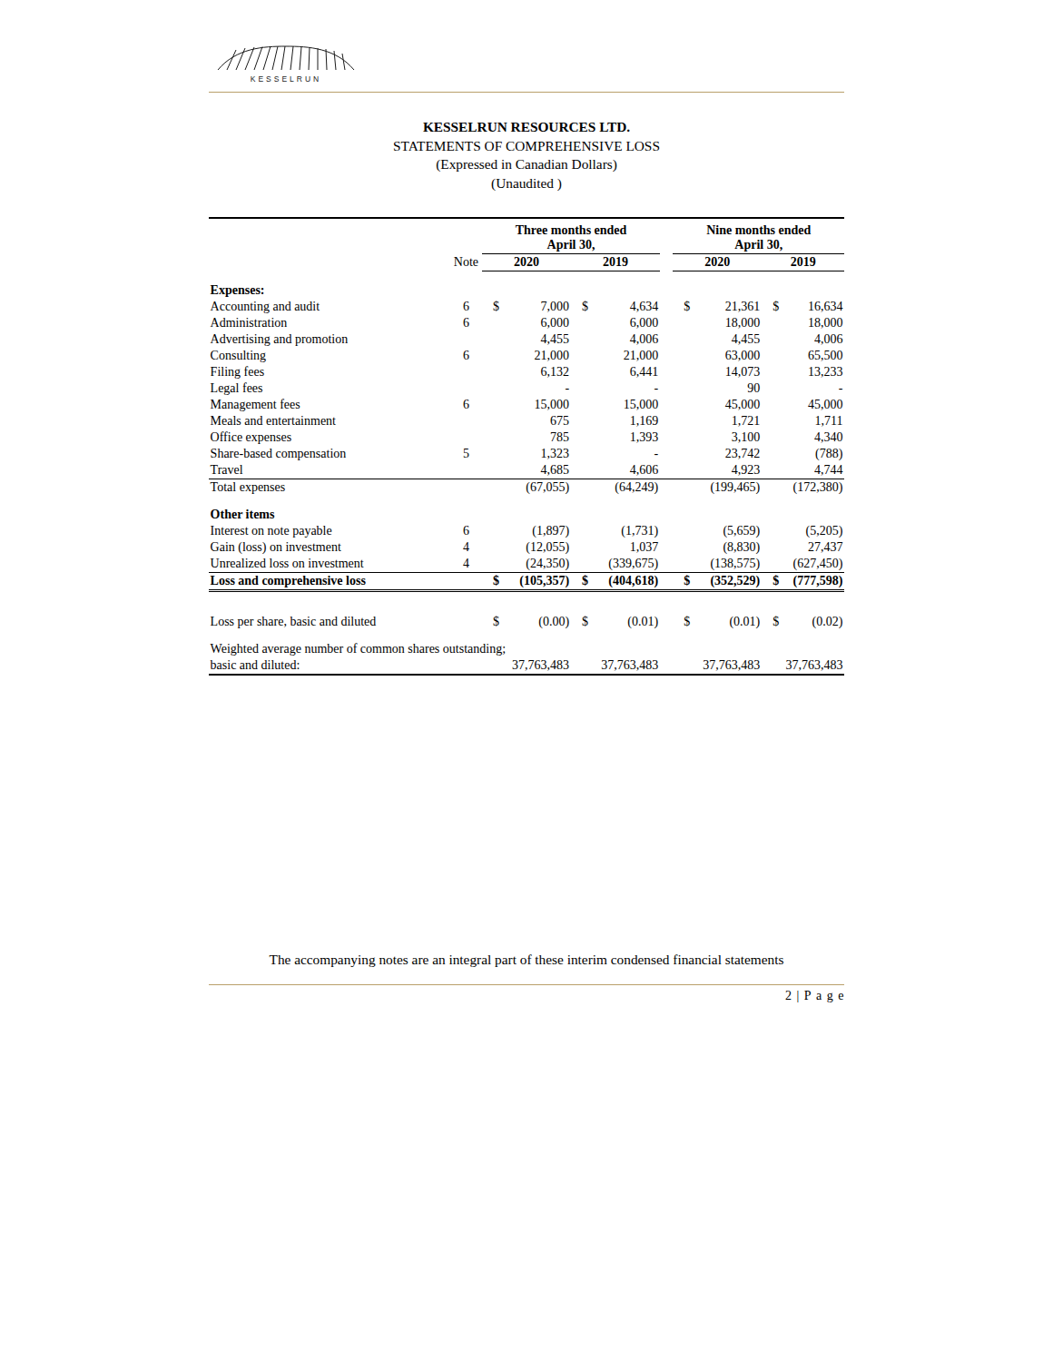KESSELRUN
KESSELRUN RESOURCES LTD.
STATEMENTS OF COMPREHENSIVE LOSS
(Expressed in Canadian Dollars)
(Unaudited )
| | | Three months ended April 30, | | Nine months ended April 30, |
| | Note | 2020 | 2019 | | 2020 | 2019 |
| Expenses: | |
| Accounting and audit | 6 | $ | 7,000 | $ | 4,634 | | $ | 21,361 | $ | 16,634 |
| Administration | 6 | | 6,000 | | 6,000 | | | 18,000 | | 18,000 |
| Advertising and promotion | | | 4,455 | | 4,006 | | | 4,455 | | 4,006 |
| Consulting | 6 | | 21,000 | | 21,000 | | | 63,000 | | 65,500 |
| Filing fees | | | 6,132 | | 6,441 | | | 14,073 | | 13,233 |
| Legal fees | | | - | | - | | | 90 | | - |
| Management fees | 6 | | 15,000 | | 15,000 | | | 45,000 | | 45,000 |
| Meals and entertainment | | | 675 | | 1,169 | | | 1,721 | | 1,711 |
| Office expenses | | | 785 | | 1,393 | | | 3,100 | | 4,340 |
| Share-based compensation | 5 | | 1,323 | | - | | | 23,742 | | (788) |
| Travel | | | 4,685 | | 4,606 | | | 4,923 | | 4,744 |
| Total expenses | | | (67,055) | | (64,249) | | | (199,465) | | (172,380) |
| Other items | |
| Interest on note payable | 6 | | (1,897) | | (1,731) | | | (5,659) | | (5,205) |
| Gain (loss) on investment | 4 | | (12,055) | | 1,037 | | | (8,830) | | 27,437 |
| Unrealized loss on investment | 4 | | (24,350) | | (339,675) | | | (138,575) | | (627,450) |
| Loss and comprehensive loss | | $ | (105,357) | $ | (404,618) | | $ | (352,529) | $ | (777,598) |
| Loss per share, basic and diluted | | $ | (0.00) | $ | (0.01) | | $ | (0.01) | $ | (0.02) |
| Weighted average number of common shares outstanding; |
| basic and diluted: | | | 37,763,483 | | 37,763,483 | | | 37,763,483 | | 37,763,483 |
The accompanying notes are an integral part of these interim condensed financial statements
2 | P a g e